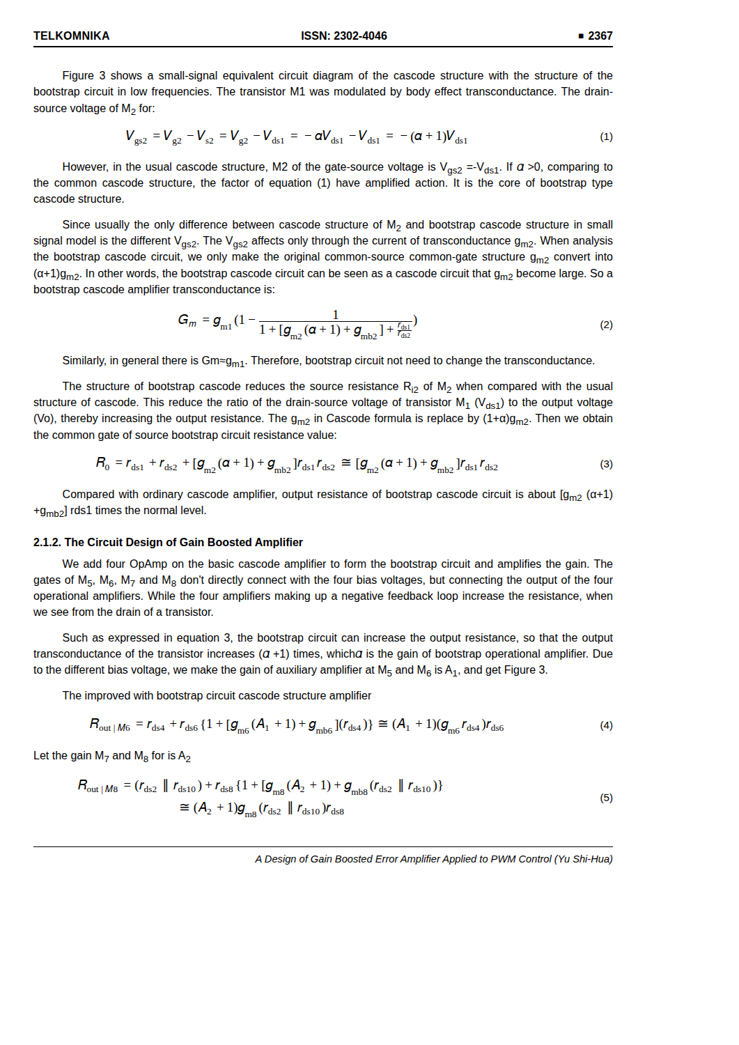TELKOMNIKA ISSN: 2302-4046 2367
Figure 3 shows a small-signal equivalent circuit diagram of the cascode structure with the structure of the bootstrap circuit in low frequencies. The transistor M1 was modulated by body effect transconductance. The drain-source voltage of M2 for:
Vgs2 = Vg2 − Vs2 = Vg2 − Vds1 = − α Vds1 − Vds1 = − (α+1) Vds1 (1)
However, in the usual cascode structure, M2 of the gate-source voltage is Vgs2 =-Vds1. If α >0, comparing to the common cascode structure, the factor of equation (1) have amplified action. It is the core of bootstrap type cascode structure.
Since usually the only difference between cascode structure of M2 and bootstrap cascode structure in small signal model is the different Vgs2. The Vgs2 affects only through the current of transconductance gm2. When analysis the bootstrap cascode circuit, we only make the original common-source common-gate structure gm2 convert into (α+1)gm2. In other words, the bootstrap cascode circuit can be seen as a cascode circuit that gm2 become large. So a bootstrap cascode amplifier transconductance is:
Gm = gm1 ( 1 − 1 1 + [ gm2 (α+1) + gmb2 ] + rds1 rds2 ) (2)
Similarly, in general there is Gm≈gm1. Therefore, bootstrap circuit not need to change the transconductance.
The structure of bootstrap cascode reduces the source resistance Ri2 of M2 when compared with the usual structure of cascode. This reduce the ratio of the drain-source voltage of transistor M1 (Vds1) to the output voltage (Vo), thereby increasing the output resistance. The gm2 in Cascode formula is replace by (1+α)gm2. Then we obtain the common gate of source bootstrap circuit resistance value:
R0 = rds1 + rds2 + [ gm2 (α+1) + gmb2 ] rds1 rds2 ≅ [ gm2 (α+1) + gmb2 ] rds1 rds2 (3)
Compared with ordinary cascode amplifier, output resistance of bootstrap cascode circuit is about [gm2 (α+1) +gmb2] rds1 times the normal level.
2.1.2. The Circuit Design of Gain Boosted Amplifier
We add four OpAmp on the basic cascode amplifier to form the bootstrap circuit and amplifies the gain. The gates of M5, M6, M7 and M8 don't directly connect with the four bias voltages, but connecting the output of the four operational amplifiers. While the four amplifiers making up a negative feedback loop increase the resistance, when we see from the drain of a transistor.
Such as expressed in equation 3, the bootstrap circuit can increase the output resistance, so that the output transconductance of the transistor increases (α +1) times, whichα is the gain of bootstrap operational amplifier. Due to the different bias voltage, we make the gain of auxiliary amplifier at M5 and M6 is A1, and get Figure 3.
The improved with bootstrap circuit cascode structure amplifier
Rout|M6 = rds4 + rds6 { 1 + [ gm6 (A1+1) + gmb6 ] (rds4) } ≅ (A1+1) ( gm6 rds4 ) rds6 (4)
Let the gain M7 and M8 for is A2
Rout|M8 = ( rds2 ∥ rds10 ) + rds8 { 1 + [ gm8 (A2+1) + gmb8 ( rds2 ∥ rds10 ) } ≅ (A2+1) gm8 ( rds2 ∥ rds10 ) rds8 (5)
A Design of Gain Boosted Error Amplifier Applied to PWM Control (Yu Shi-Hua)